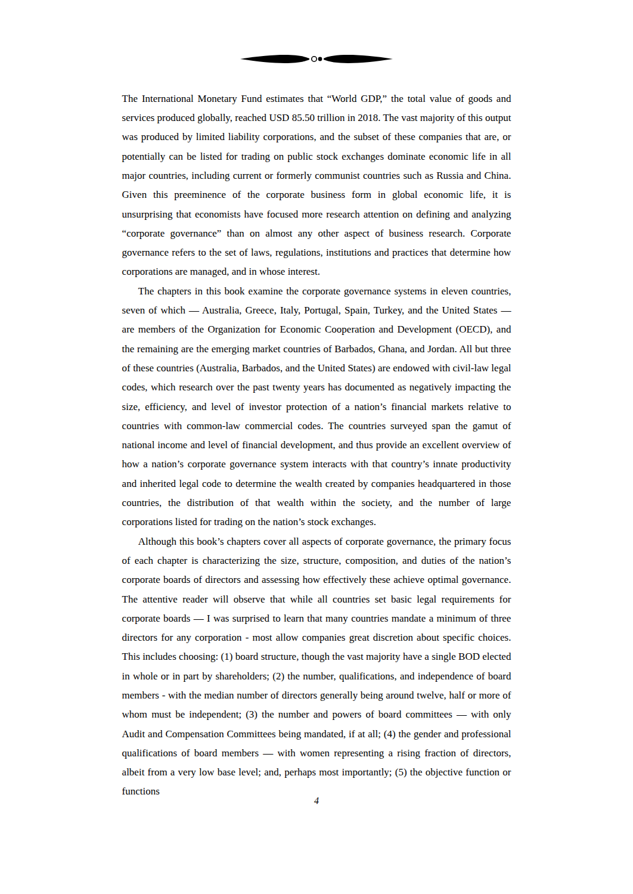The International Monetary Fund estimates that “World GDP,” the total value of goods and services produced globally, reached USD 85.50 trillion in 2018. The vast majority of this output was produced by limited liability corporations, and the subset of these companies that are, or potentially can be listed for trading on public stock exchanges dominate economic life in all major countries, including current or formerly communist countries such as Russia and China. Given this preeminence of the corporate business form in global economic life, it is unsurprising that economists have focused more research attention on defining and analyzing “corporate governance” than on almost any other aspect of business research. Corporate governance refers to the set of laws, regulations, institutions and practices that determine how corporations are managed, and in whose interest.
The chapters in this book examine the corporate governance systems in eleven countries, seven of which — Australia, Greece, Italy, Portugal, Spain, Turkey, and the United States — are members of the Organization for Economic Cooperation and Development (OECD), and the remaining are the emerging market countries of Barbados, Ghana, and Jordan. All but three of these countries (Australia, Barbados, and the United States) are endowed with civil-law legal codes, which research over the past twenty years has documented as negatively impacting the size, efficiency, and level of investor protection of a nation’s financial markets relative to countries with common-law commercial codes. The countries surveyed span the gamut of national income and level of financial development, and thus provide an excellent overview of how a nation’s corporate governance system interacts with that country’s innate productivity and inherited legal code to determine the wealth created by companies headquartered in those countries, the distribution of that wealth within the society, and the number of large corporations listed for trading on the nation’s stock exchanges.
Although this book’s chapters cover all aspects of corporate governance, the primary focus of each chapter is characterizing the size, structure, composition, and duties of the nation’s corporate boards of directors and assessing how effectively these achieve optimal governance. The attentive reader will observe that while all countries set basic legal requirements for corporate boards — I was surprised to learn that many countries mandate a minimum of three directors for any corporation - most allow companies great discretion about specific choices. This includes choosing: (1) board structure, though the vast majority have a single BOD elected in whole or in part by shareholders; (2) the number, qualifications, and independence of board members - with the median number of directors generally being around twelve, half or more of whom must be independent; (3) the number and powers of board committees — with only Audit and Compensation Committees being mandated, if at all; (4) the gender and professional qualifications of board members — with women representing a rising fraction of directors, albeit from a very low base level; and, perhaps most importantly; (5) the objective function or functions
4